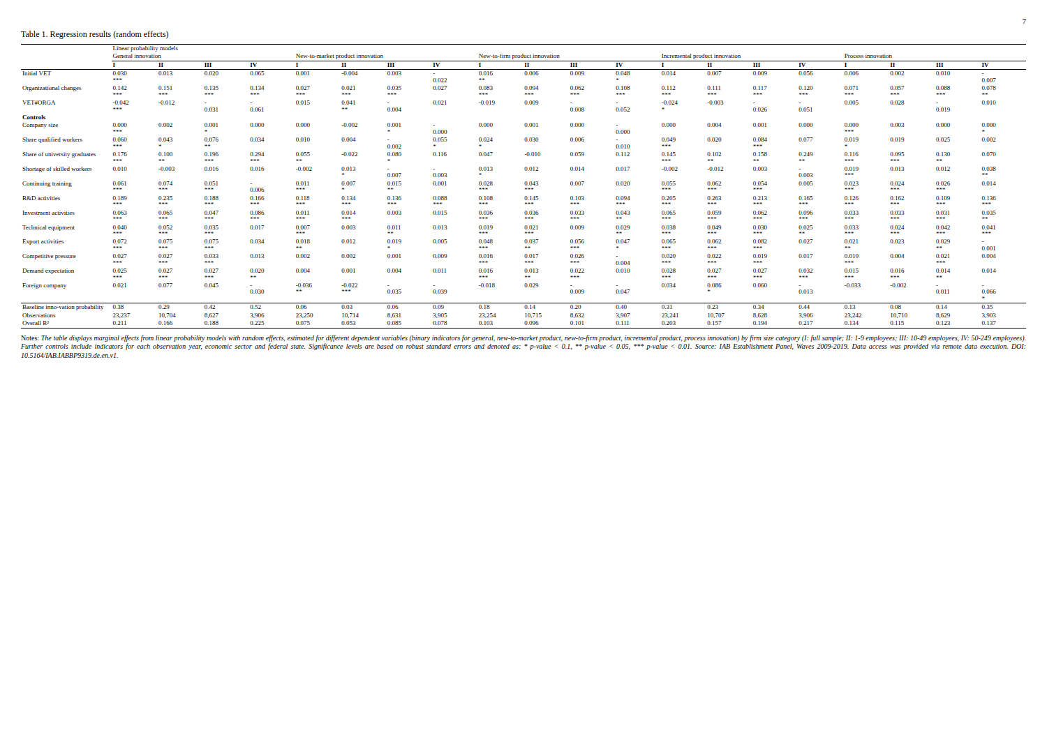7
Table 1. Regression results (random effects)
| | Linear probability models |
| --- | --- |
| | General innovation | New-to-market product innovation | New-to-firm product innovation | Incremental product innovation | Process innovation |
| | I | II | III | IV | I | II | III | IV | I | II | III | IV | I | II | III | IV | I | II | III | IV |
| Initial VET | 0.030 *** | 0.013 | 0.020 | 0.065 | 0.001 | -0.004 | 0.003 | - 0.022 | 0.016 ** | 0.006 | 0.009 | 0.048 * | 0.014 | 0.007 | 0.009 | 0.056 | 0.006 | 0.002 | 0.010 | - 0.007 |
| Organizational changes | 0.142 *** | 0.151 *** | 0.135 *** | 0.134 *** | 0.027 *** | 0.021 *** | 0.035 *** | 0.027 | 0.083 *** | 0.094 *** | 0.062 *** | 0.108 *** | 0.112 *** | 0.111 *** | 0.117 *** | 0.120 *** | 0.071 *** | 0.057 *** | 0.088 *** | 0.078 ** |
| VET#ORGA | -0.042 *** | -0.012 | - 0.031 | - 0.061 | 0.015 | 0.041 ** | - 0.004 | 0.021 | -0.019 | 0.009 | - 0.008 | - 0.052 | -0.024 * | -0.003 | - 0.026 | - 0.051 | 0.005 | 0.028 | - 0.019 | 0.010 |
| Controls | |
| Company size | 0.000 *** | 0.002 | 0.001 * | 0.000 | 0.000 | -0.002 | 0.001 * | - 0.000 | 0.000 | 0.001 | 0.000 | - 0.000 | 0.000 | 0.004 | 0.001 | 0.000 | 0.000 *** | 0.003 | 0.000 | 0.000 * |
| Share qualified workers | 0.060 *** | 0.043 * | 0.076 ** | 0.034 | 0.010 | 0.004 | - 0.002 | 0.055 * | 0.024 * | 0.030 | 0.006 | - 0.010 | 0.049 *** | 0.020 | 0.084 *** | 0.077 | 0.019 * | 0.019 | 0.025 | 0.002 |
| Share of university graduates | 0.176 *** | 0.100 ** | 0.196 *** | 0.294 *** | 0.055 ** | -0.022 | 0.080 * | 0.116 | 0.047 | -0.010 | 0.059 | 0.112 | 0.145 *** | 0.102 ** | 0.158 ** | 0.249 ** | 0.116 *** | 0.095 *** | 0.130 ** | 0.070 |
| Shortage of skilled workers | 0.010 | -0.003 | 0.016 | 0.016 | -0.002 | 0.013 * | - 0.007 | - 0.003 | 0.013 * | 0.012 | 0.014 | 0.017 | -0.002 | -0.012 | 0.003 | - 0.003 | 0.019 *** | 0.013 | 0.012 | 0.038 ** |
| Continuing training | 0.061 *** | 0.074 *** | 0.051 *** | - 0.006 | 0.011 *** | 0.007 * | 0.015 ** | 0.001 | 0.028 *** | 0.043 *** | 0.007 | 0.020 | 0.055 *** | 0.062 *** | 0.054 *** | 0.005 | 0.023 *** | 0.024 *** | 0.026 *** | 0.014 |
| R&D activities | 0.189 *** | 0.235 *** | 0.188 *** | 0.166 *** | 0.118 *** | 0.134 *** | 0.136 *** | 0.088 *** | 0.108 *** | 0.145 *** | 0.103 *** | 0.094 *** | 0.205 *** | 0.263 *** | 0.213 *** | 0.165 *** | 0.126 *** | 0.162 *** | 0.109 *** | 0.136 *** |
| Investment activities | 0.063 *** | 0.065 *** | 0.047 *** | 0.086 *** | 0.011 *** | 0.014 *** | 0.003 | 0.015 | 0.036 *** | 0.036 *** | 0.033 *** | 0.043 ** | 0.065 *** | 0.059 *** | 0.062 *** | 0.096 *** | 0.033 *** | 0.033 *** | 0.031 *** | 0.035 ** |
| Technical equipment | 0.040 *** | 0.052 *** | 0.035 *** | 0.017 | 0.007 *** | 0.003 | 0.011 ** | 0.013 | 0.019 *** | 0.021 *** | 0.009 | 0.029 ** | 0.038 *** | 0.049 *** | 0.030 *** | 0.025 ** | 0.033 *** | 0.024 *** | 0.042 *** | 0.041 *** |
| Export activities | 0.072 *** | 0.075 *** | 0.075 *** | 0.034 | 0.018 ** | 0.012 | 0.019 * | 0.005 | 0.048 *** | 0.037 ** | 0.056 *** | 0.047 * | 0.065 *** | 0.062 *** | 0.082 *** | 0.027 | 0.021 ** | 0.023 | 0.029 ** | - 0.001 |
| Competitive pressure | 0.027 *** | 0.027 *** | 0.033 *** | 0.013 | 0.002 | 0.002 | 0.001 | 0.009 | 0.016 *** | 0.017 *** | 0.026 *** | - 0.004 | 0.020 *** | 0.022 *** | 0.019 *** | 0.017 | 0.010 *** | 0.004 | 0.021 *** | 0.004 |
| Demand expectation | 0.025 *** | 0.027 *** | 0.027 *** | 0.020 ** | 0.004 | 0.001 | 0.004 | 0.011 | 0.016 *** | 0.013 ** | 0.022 *** | 0.010 | 0.028 *** | 0.027 *** | 0.027 *** | 0.032 *** | 0.015 *** | 0.016 *** | 0.014 ** | 0.014 |
| Foreign company | 0.021 | 0.077 | 0.045 | - 0.030 | -0.036 ** | -0.022 *** | - 0.035 | - 0.039 | -0.018 | 0.029 | - 0.009 | - 0.047 | 0.034 | 0.086 * | 0.060 | - 0.013 | -0.033 | -0.002 | - 0.011 | - 0.066 * |
| Baseline inno-vation probability | 0.38 | 0.29 | 0.42 | 0.52 | 0.06 | 0.03 | 0.06 | 0.09 | 0.18 | 0.14 | 0.20 | 0.40 | 0.31 | 0.23 | 0.34 | 0.44 | 0.13 | 0.08 | 0.14 | 0.35 |
| Observations | 23,237 | 10,704 | 8,627 | 3,906 | 23,250 | 10,714 | 8,631 | 3,905 | 23,254 | 10,715 | 8,632 | 3,907 | 23,241 | 10,707 | 8,628 | 3,906 | 23,242 | 10,710 | 8,629 | 3,903 |
| Overall R² | 0.211 | 0.166 | 0.188 | 0.225 | 0.075 | 0.053 | 0.085 | 0.078 | 0.103 | 0.096 | 0.101 | 0.111 | 0.203 | 0.157 | 0.194 | 0.217 | 0.134 | 0.115 | 0.123 | 0.137 |
Notes: The table displays marginal effects from linear probability models with random effects, estimated for different dependent variables (binary indicators for general, new-to-market product, new-to-firm product, incremental product, process innovation) by firm size category (I: full sample; II: 1-9 employees; III: 10-49 employees, IV: 50-249 employees). Further controls include indicators for each observation year, economic sector and federal state. Significance levels are based on robust standard errors and denoted as: * p-value < 0.1, ** p-value < 0.05, *** p-value < 0.01. Source: IAB Establishment Panel, Waves 2009-2019. Data access was provided via remote data execution. DOI: 10.5164/IAB.IABBP9319.de.en.v1.